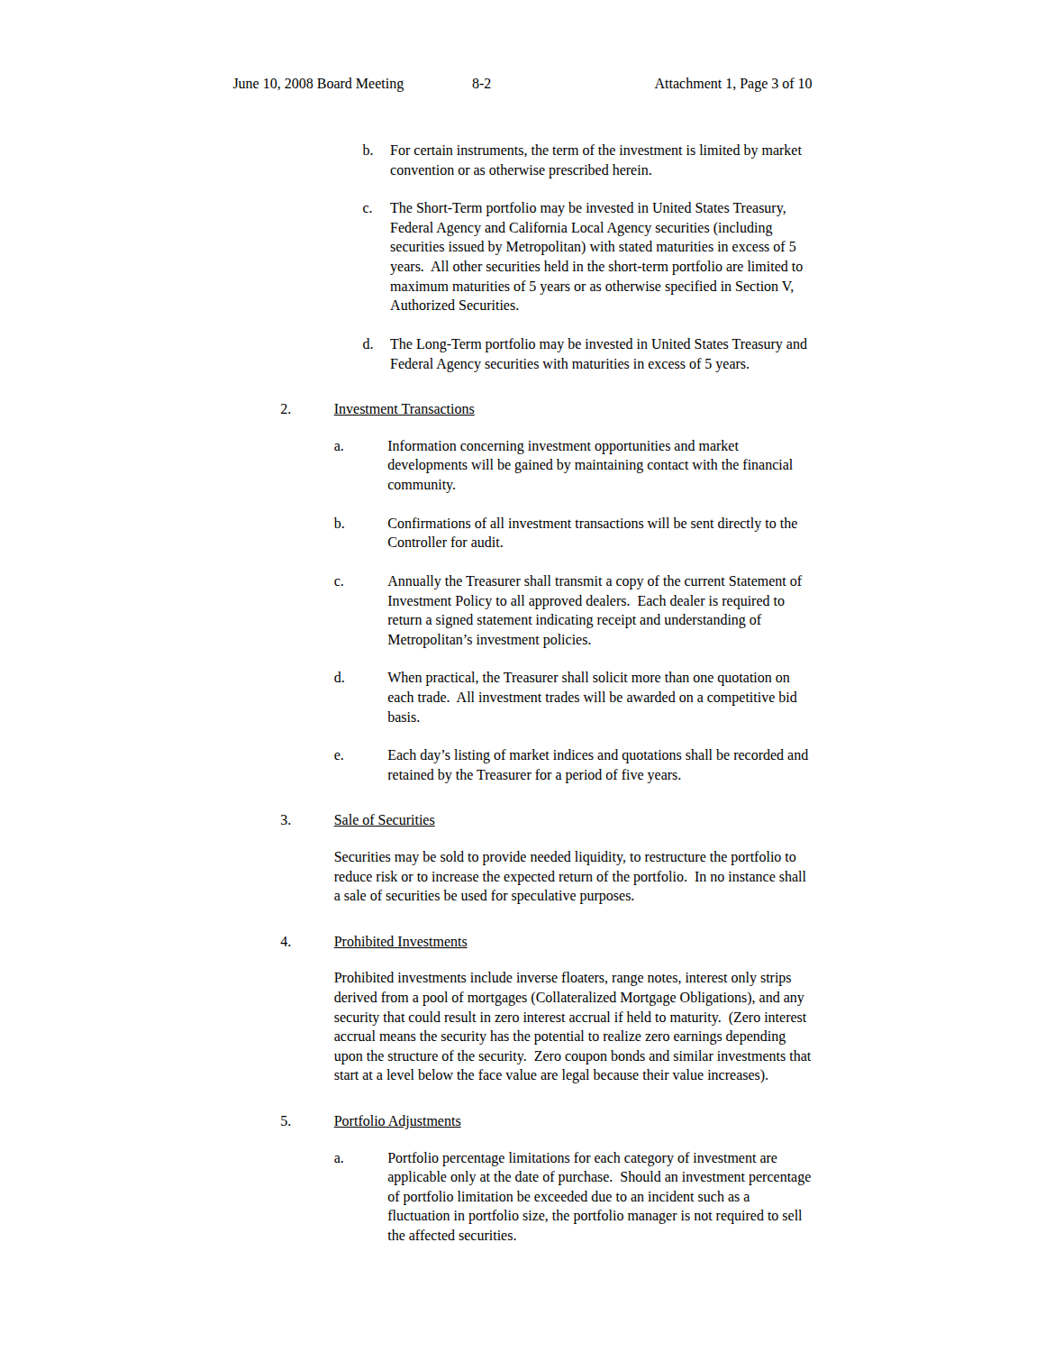June 10, 2008 Board Meeting
8-2
Attachment 1, Page 3 of 10
b.
For certain instruments, the term of the investment is limited by market convention or as otherwise prescribed herein.
c.
The Short-Term portfolio may be invested in United States Treasury, Federal Agency and California Local Agency securities (including securities issued by Metropolitan) with stated maturities in excess of 5 years. All other securities held in the short-term portfolio are limited to maximum maturities of 5 years or as otherwise specified in Section V, Authorized Securities.
d.
The Long-Term portfolio may be invested in United States Treasury and Federal Agency securities with maturities in excess of 5 years.
2.
Investment Transactions
a.
Information concerning investment opportunities and market developments will be gained by maintaining contact with the financial community.
b.
Confirmations of all investment transactions will be sent directly to the Controller for audit.
c.
Annually the Treasurer shall transmit a copy of the current Statement of Investment Policy to all approved dealers. Each dealer is required to return a signed statement indicating receipt and understanding of Metropolitan’s investment policies.
d.
When practical, the Treasurer shall solicit more than one quotation on each trade. All investment trades will be awarded on a competitive bid basis.
e.
Each day’s listing of market indices and quotations shall be recorded and retained by the Treasurer for a period of five years.
3.
Sale of Securities
Securities may be sold to provide needed liquidity, to restructure the portfolio to reduce risk or to increase the expected return of the portfolio. In no instance shall a sale of securities be used for speculative purposes.
4.
Prohibited Investments
Prohibited investments include inverse floaters, range notes, interest only strips derived from a pool of mortgages (Collateralized Mortgage Obligations), and any security that could result in zero interest accrual if held to maturity. (Zero interest accrual means the security has the potential to realize zero earnings depending upon the structure of the security. Zero coupon bonds and similar investments that start at a level below the face value are legal because their value increases).
5.
Portfolio Adjustments
a.
Portfolio percentage limitations for each category of investment are applicable only at the date of purchase. Should an investment percentage of portfolio limitation be exceeded due to an incident such as a fluctuation in portfolio size, the portfolio manager is not required to sell the affected securities.